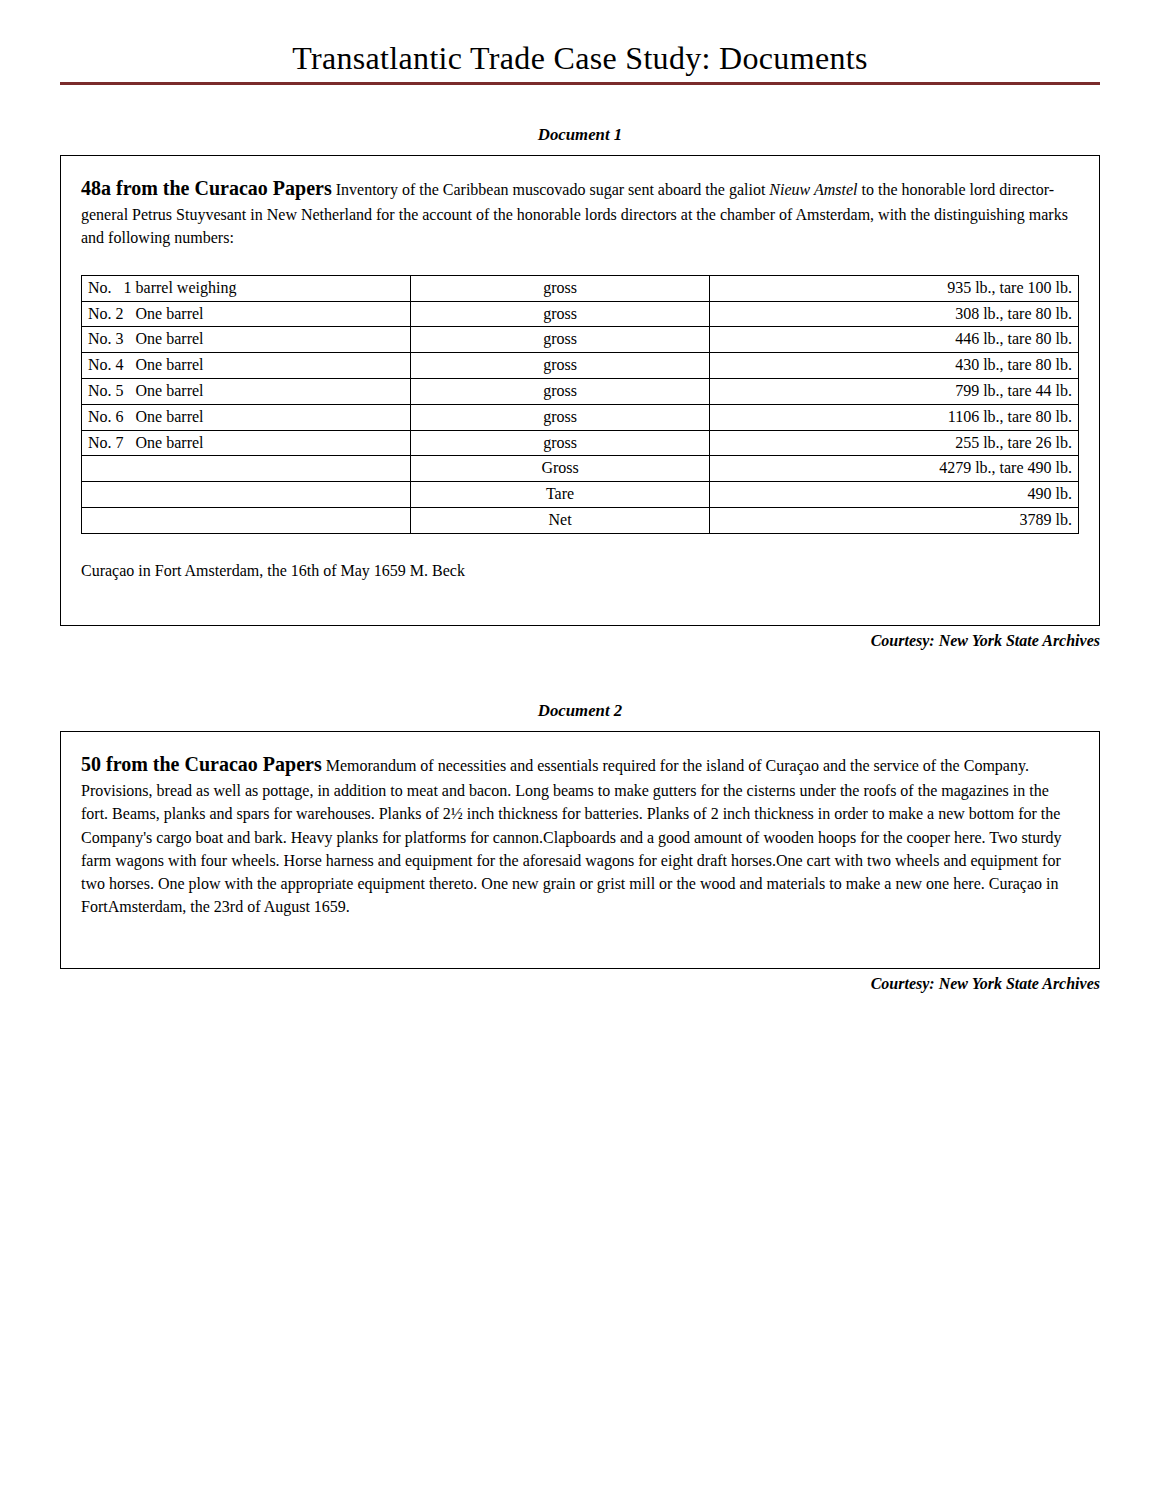Transatlantic Trade Case Study: Documents
Document 1
48a from the Curacao Papers Inventory of the Caribbean muscovado sugar sent aboard the galiot Nieuw Amstel to the honorable lord director-general Petrus Stuyvesant in New Netherland for the account of the honorable lords directors at the chamber of Amsterdam, with the distinguishing marks and following numbers:
| No. 1 barrel weighing | gross | 935 lb., tare 100 lb. |
| No. 2 One barrel | gross | 308 lb., tare 80 lb. |
| No. 3 One barrel | gross | 446 lb., tare 80 lb. |
| No. 4 One barrel | gross | 430 lb., tare 80 lb. |
| No. 5 One barrel | gross | 799 lb., tare 44 lb. |
| No. 6 One barrel | gross | 1106 lb., tare 80 lb. |
| No. 7 One barrel | gross | 255 lb., tare 26 lb. |
| | Gross | 4279 lb., tare 490 lb. |
| | Tare | 490 lb. |
| | Net | 3789 lb. |
Curaçao in Fort Amsterdam, the 16th of May 1659 M. Beck
Courtesy: New York State Archives
Document 2
50 from the Curacao Papers Memorandum of necessities and essentials required for the island of Curaçao and the service of the Company. Provisions, bread as well as pottage, in addition to meat and bacon. Long beams to make gutters for the cisterns under the roofs of the magazines in the fort. Beams, planks and spars for warehouses. Planks of 2½ inch thickness for batteries. Planks of 2 inch thickness in order to make a new bottom for the Company's cargo boat and bark. Heavy planks for platforms for cannon.Clapboards and a good amount of wooden hoops for the cooper here. Two sturdy farm wagons with four wheels. Horse harness and equipment for the aforesaid wagons for eight draft horses.One cart with two wheels and equipment for two horses. One plow with the appropriate equipment thereto. One new grain or grist mill or the wood and materials to make a new one here. Curaçao in FortAmsterdam, the 23rd of August 1659.
Courtesy: New York State Archives